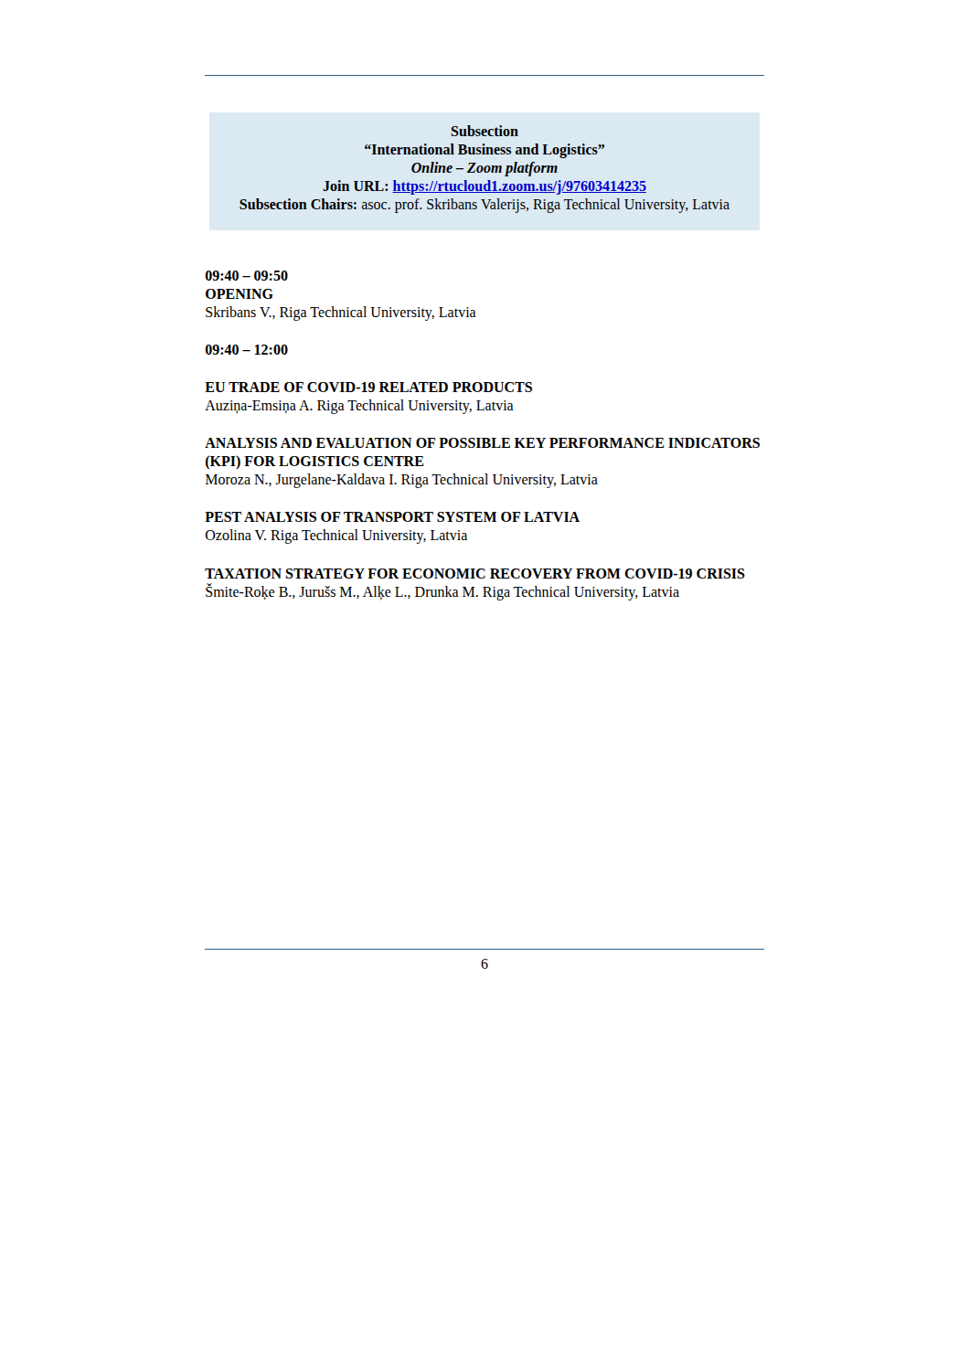Subsection
“International Business and Logistics”
Online – Zoom platform
Join URL: https://rtucloud1.zoom.us/j/97603414235
Subsection Chairs: asoc. prof. Skribans Valerijs, Riga Technical University, Latvia
09:40 – 09:50
OPENING
Skribans V., Riga Technical University, Latvia
09:40 – 12:00
EU TRADE OF COVID-19 RELATED PRODUCTS
Auziņa-Emsiņa A. Riga Technical University, Latvia
ANALYSIS AND EVALUATION OF POSSIBLE KEY PERFORMANCE INDICATORS (KPI) FOR LOGISTICS CENTRE
Moroza N., Jurgelane-Kaldava I. Riga Technical University, Latvia
PEST ANALYSIS OF TRANSPORT SYSTEM OF LATVIA
Ozolina V. Riga Technical University, Latvia
TAXATION STRATEGY FOR ECONOMIC RECOVERY FROM COVID-19 CRISIS
Šmite-Roķe B., Jurušs M., Alķe L., Drunka M. Riga Technical University, Latvia
6